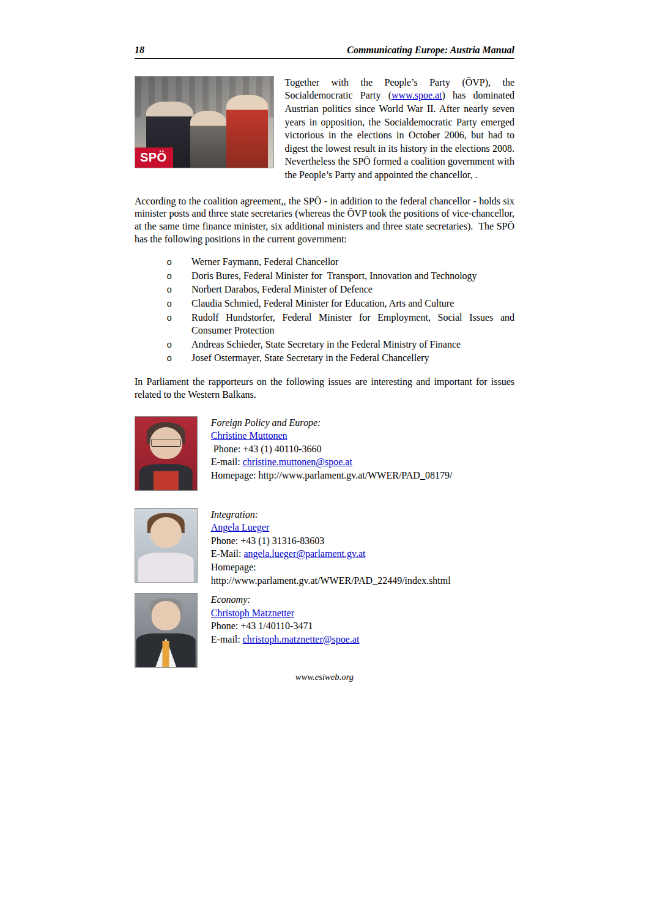18 Communicating Europe: Austria Manual
SPÖ
Together with the People’s Party (ÖVP), the Socialdemocratic Party (www.spoe.at) has dominated Austrian politics since World War II. After nearly seven years in opposition, the Socialdemocratic Party emerged victorious in the elections in October 2006, but had to digest the lowest result in its history in the elections 2008. Nevertheless the SPÖ formed a coalition government with the People’s Party and appointed the chancellor, .
According to the coalition agreement,, the SPÖ - in addition to the federal chancellor - holds six minister posts and three state secretaries (whereas the ÖVP took the positions of vice-chancellor, at the same time finance minister, six additional ministers and three state secretaries). The SPÖ has the following positions in the current government:
Werner Faymann, Federal Chancellor
Doris Bures, Federal Minister for Transport, Innovation and Technology
Norbert Darabos, Federal Minister of Defence
Claudia Schmied, Federal Minister for Education, Arts and Culture
Rudolf Hundstorfer, Federal Minister for Employment, Social Issues and Consumer Protection
Andreas Schieder, State Secretary in the Federal Ministry of Finance
Josef Ostermayer, State Secretary in the Federal Chancellery
In Parliament the rapporteurs on the following issues are interesting and important for issues related to the Western Balkans.
Foreign Policy and Europe:
Christine Muttonen
Phone: +43 (1) 40110-3660
E-mail: christine.muttonen@spoe.at
Homepage: http://www.parlament.gv.at/WWER/PAD_08179/
Integration:
Angela Lueger
Phone: +43 (1) 31316-83603
E-Mail: angela.lueger@parlament.gv.at
Homepage:
http://www.parlament.gv.at/WWER/PAD_22449/index.shtml
Economy:
Christoph Matznetter
Phone: +43 1/40110-3471
E-mail: christoph.matznetter@spoe.at
www.esiweb.org